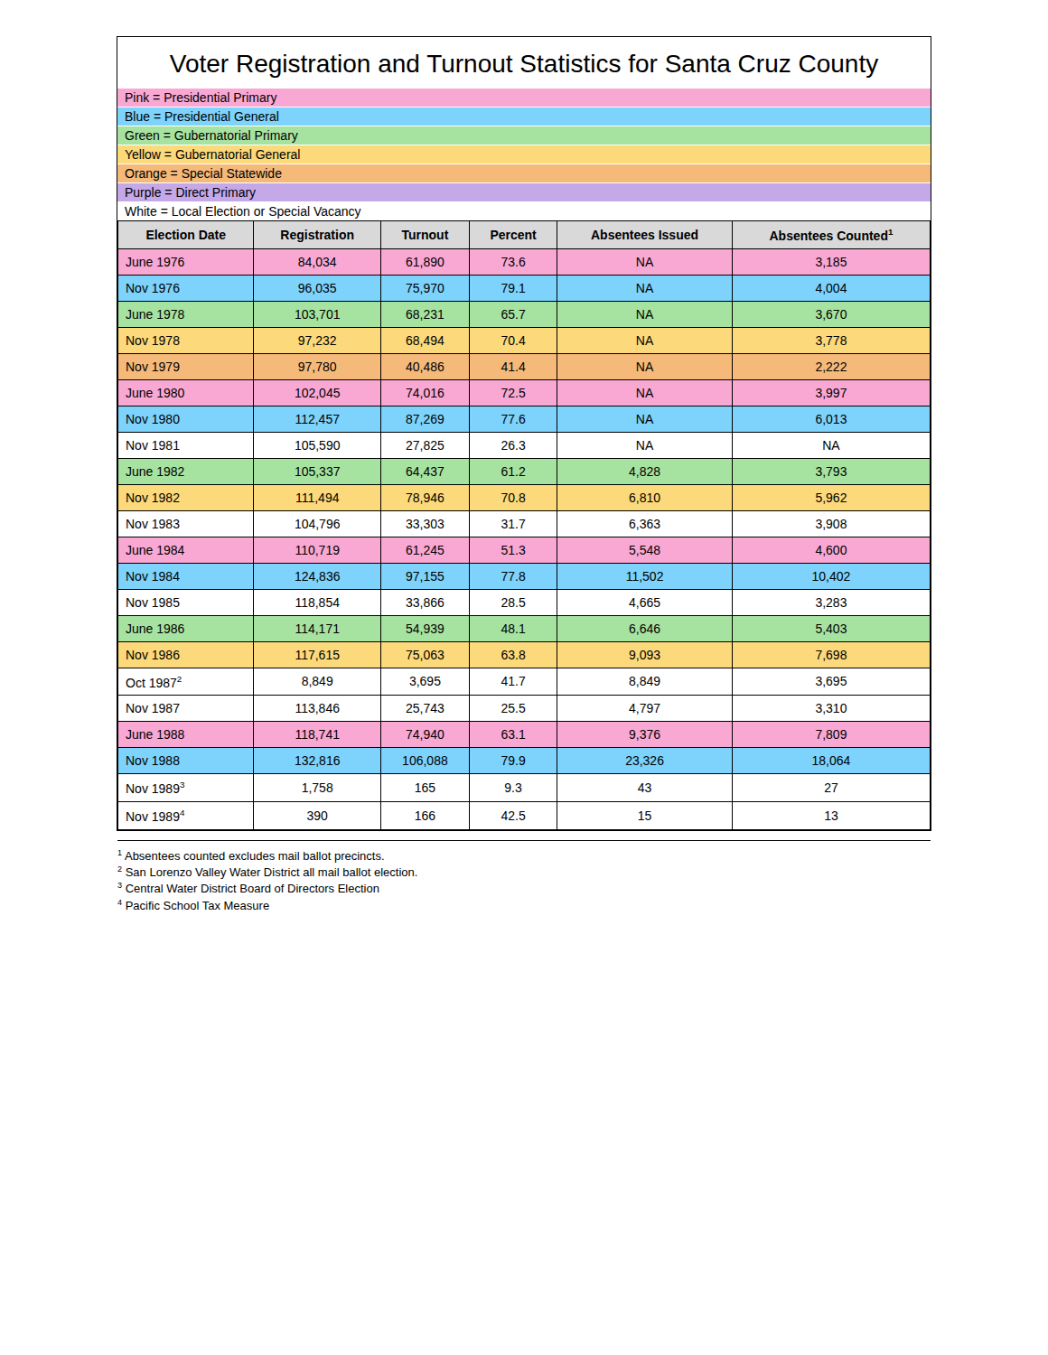Voter Registration and Turnout Statistics for Santa Cruz County
Pink = Presidential Primary
Blue = Presidential General
Green = Gubernatorial Primary
Yellow = Gubernatorial General
Orange = Special Statewide
Purple = Direct Primary
White = Local Election or Special Vacancy
| Election Date | Registration | Turnout | Percent | Absentees Issued | Absentees Counted 1 |
| --- | --- | --- | --- | --- | --- |
| June 1976 | 84,034 | 61,890 | 73.6 | NA | 3,185 |
| Nov 1976 | 96,035 | 75,970 | 79.1 | NA | 4,004 |
| June 1978 | 103,701 | 68,231 | 65.7 | NA | 3,670 |
| Nov 1978 | 97,232 | 68,494 | 70.4 | NA | 3,778 |
| Nov 1979 | 97,780 | 40,486 | 41.4 | NA | 2,222 |
| June 1980 | 102,045 | 74,016 | 72.5 | NA | 3,997 |
| Nov 1980 | 112,457 | 87,269 | 77.6 | NA | 6,013 |
| Nov 1981 | 105,590 | 27,825 | 26.3 | NA | NA |
| June 1982 | 105,337 | 64,437 | 61.2 | 4,828 | 3,793 |
| Nov 1982 | 111,494 | 78,946 | 70.8 | 6,810 | 5,962 |
| Nov 1983 | 104,796 | 33,303 | 31.7 | 6,363 | 3,908 |
| June 1984 | 110,719 | 61,245 | 51.3 | 5,548 | 4,600 |
| Nov 1984 | 124,836 | 97,155 | 77.8 | 11,502 | 10,402 |
| Nov 1985 | 118,854 | 33,866 | 28.5 | 4,665 | 3,283 |
| June 1986 | 114,171 | 54,939 | 48.1 | 6,646 | 5,403 |
| Nov 1986 | 117,615 | 75,063 | 63.8 | 9,093 | 7,698 |
| Oct 1987 2 | 8,849 | 3,695 | 41.7 | 8,849 | 3,695 |
| Nov 1987 | 113,846 | 25,743 | 25.5 | 4,797 | 3,310 |
| June 1988 | 118,741 | 74,940 | 63.1 | 9,376 | 7,809 |
| Nov 1988 | 132,816 | 106,088 | 79.9 | 23,326 | 18,064 |
| Nov 1989 3 | 1,758 | 165 | 9.3 | 43 | 27 |
| Nov 1989 4 | 390 | 166 | 42.5 | 15 | 13 |
1 Absentees counted excludes mail ballot precincts.
2 San Lorenzo Valley Water District all mail ballot election.
3 Central Water District Board of Directors Election
4 Pacific School Tax Measure